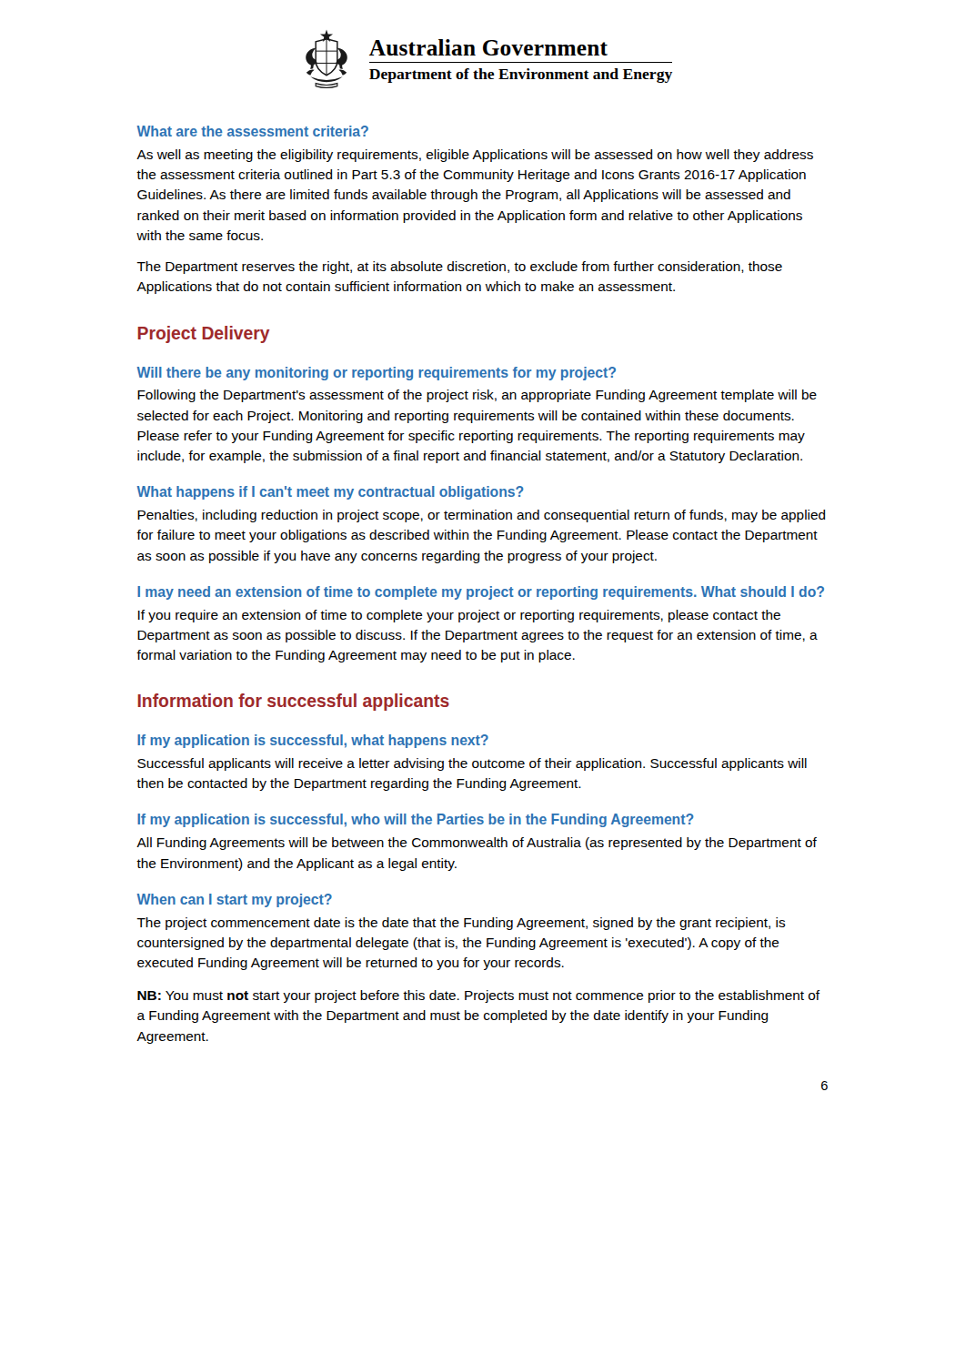Australian Government
Department of the Environment and Energy
What are the assessment criteria?
As well as meeting the eligibility requirements, eligible Applications will be assessed on how well they address the assessment criteria outlined in Part 5.3 of the Community Heritage and Icons Grants 2016-17 Application Guidelines. As there are limited funds available through the Program, all Applications will be assessed and ranked on their merit based on information provided in the Application form and relative to other Applications with the same focus.
The Department reserves the right, at its absolute discretion, to exclude from further consideration, those Applications that do not contain sufficient information on which to make an assessment.
Project Delivery
Will there be any monitoring or reporting requirements for my project?
Following the Department's assessment of the project risk, an appropriate Funding Agreement template will be selected for each Project. Monitoring and reporting requirements will be contained within these documents. Please refer to your Funding Agreement for specific reporting requirements. The reporting requirements may include, for example, the submission of a final report and financial statement, and/or a Statutory Declaration.
What happens if I can't meet my contractual obligations?
Penalties, including reduction in project scope, or termination and consequential return of funds, may be applied for failure to meet your obligations as described within the Funding Agreement. Please contact the Department as soon as possible if you have any concerns regarding the progress of your project.
I may need an extension of time to complete my project or reporting requirements. What should I do?
If you require an extension of time to complete your project or reporting requirements, please contact the Department as soon as possible to discuss. If the Department agrees to the request for an extension of time, a formal variation to the Funding Agreement may need to be put in place.
Information for successful applicants
If my application is successful, what happens next?
Successful applicants will receive a letter advising the outcome of their application. Successful applicants will then be contacted by the Department regarding the Funding Agreement.
If my application is successful, who will the Parties be in the Funding Agreement?
All Funding Agreements will be between the Commonwealth of Australia (as represented by the Department of the Environment) and the Applicant as a legal entity.
When can I start my project?
The project commencement date is the date that the Funding Agreement, signed by the grant recipient, is countersigned by the departmental delegate (that is, the Funding Agreement is 'executed'). A copy of the executed Funding Agreement will be returned to you for your records.
NB: You must not start your project before this date. Projects must not commence prior to the establishment of a Funding Agreement with the Department and must be completed by the date identify in your Funding Agreement.
6